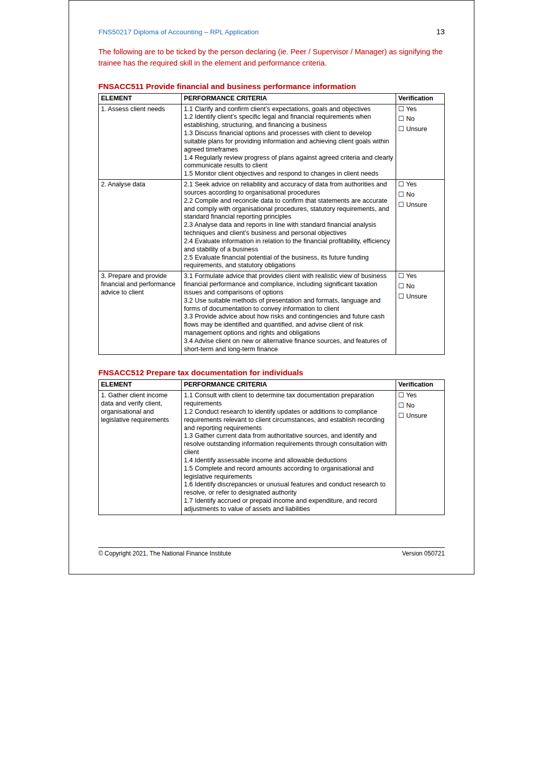FNS50217 Diploma of Accounting – RPL Application
13
The following are to be ticked by the person declaring (ie. Peer / Supervisor / Manager) as signifying the trainee has the required skill in the element and performance criteria.
FNSACC511 Provide financial and business performance information
| ELEMENT | PERFORMANCE CRITERIA | Verification |
| --- | --- | --- |
| 1. Assess client needs | 1.1 Clarify and confirm client’s expectations, goals and objectives 1.2 Identify client’s specific legal and financial requirements when establishing, structuring, and financing a business 1.3 Discuss financial options and processes with client to develop suitable plans for providing information and achieving client goals within agreed timeframes 1.4 Regularly review progress of plans against agreed criteria and clearly communicate results to client 1.5 Monitor client objectives and respond to changes in client needs | ☐ Yes ☐ No ☐ Unsure |
| 2. Analyse data | 2.1 Seek advice on reliability and accuracy of data from authorities and sources according to organisational procedures 2.2 Compile and reconcile data to confirm that statements are accurate and comply with organisational procedures, statutory requirements, and standard financial reporting principles 2.3 Analyse data and reports in line with standard financial analysis techniques and client’s business and personal objectives 2.4 Evaluate information in relation to the financial profitability, efficiency and stability of a business 2.5 Evaluate financial potential of the business, its future funding requirements, and statutory obligations | ☐ Yes ☐ No ☐ Unsure |
| 3. Prepare and provide financial and performance advice to client | 3.1 Formulate advice that provides client with realistic view of business financial performance and compliance, including significant taxation issues and comparisons of options 3.2 Use suitable methods of presentation and formats, language and forms of documentation to convey information to client 3.3 Provide advice about how risks and contingencies and future cash flows may be identified and quantified, and advise client of risk management options and rights and obligations 3.4 Advise client on new or alternative finance sources, and features of short-term and long-term finance | ☐ Yes ☐ No ☐ Unsure |
FNSACC512 Prepare tax documentation for individuals
| ELEMENT | PERFORMANCE CRITERIA | Verification |
| --- | --- | --- |
| 1. Gather client income data and verify client, organisational and legislative requirements | 1.1 Consult with client to determine tax documentation preparation requirements 1.2 Conduct research to identify updates or additions to compliance requirements relevant to client circumstances, and establish recording and reporting requirements 1.3 Gather current data from authoritative sources, and identify and resolve outstanding information requirements through consultation with client 1.4 Identify assessable income and allowable deductions 1.5 Complete and record amounts according to organisational and legislative requirements 1.6 Identify discrepancies or unusual features and conduct research to resolve, or refer to designated authority 1.7 Identify accrued or prepaid income and expenditure, and record adjustments to value of assets and liabilities | ☐ Yes ☐ No ☐ Unsure |
© Copyright 2021, The National Finance Institute
Version 050721